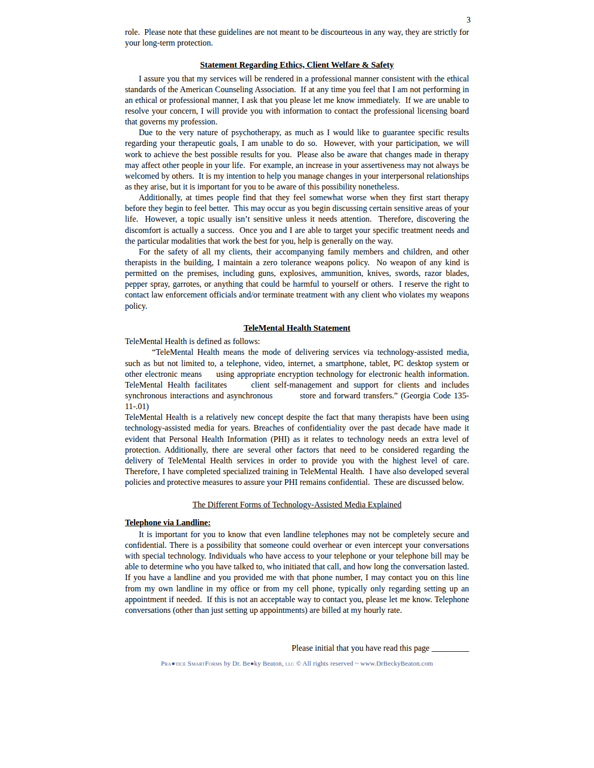3
role. Please note that these guidelines are not meant to be discourteous in any way, they are strictly for your long-term protection.
Statement Regarding Ethics, Client Welfare & Safety
I assure you that my services will be rendered in a professional manner consistent with the ethical standards of the American Counseling Association. If at any time you feel that I am not performing in an ethical or professional manner, I ask that you please let me know immediately. If we are unable to resolve your concern, I will provide you with information to contact the professional licensing board that governs my profession.
Due to the very nature of psychotherapy, as much as I would like to guarantee specific results regarding your therapeutic goals, I am unable to do so. However, with your participation, we will work to achieve the best possible results for you. Please also be aware that changes made in therapy may affect other people in your life. For example, an increase in your assertiveness may not always be welcomed by others. It is my intention to help you manage changes in your interpersonal relationships as they arise, but it is important for you to be aware of this possibility nonetheless.
Additionally, at times people find that they feel somewhat worse when they first start therapy before they begin to feel better. This may occur as you begin discussing certain sensitive areas of your life. However, a topic usually isn’t sensitive unless it needs attention. Therefore, discovering the discomfort is actually a success. Once you and I are able to target your specific treatment needs and the particular modalities that work the best for you, help is generally on the way.
For the safety of all my clients, their accompanying family members and children, and other therapists in the building, I maintain a zero tolerance weapons policy. No weapon of any kind is permitted on the premises, including guns, explosives, ammunition, knives, swords, razor blades, pepper spray, garrotes, or anything that could be harmful to yourself or others. I reserve the right to contact law enforcement officials and/or terminate treatment with any client who violates my weapons policy.
TeleMental Health Statement
TeleMental Health is defined as follows:
“TeleMental Health means the mode of delivering services via technology-assisted media, such as but not limited to, a telephone, video, internet, a smartphone, tablet, PC desktop system or other electronic means using appropriate encryption technology for electronic health information. TeleMental Health facilitates client self-management and support for clients and includes synchronous interactions and asynchronous store and forward transfers.” (Georgia Code 135-11-.01)
TeleMental Health is a relatively new concept despite the fact that many therapists have been using technology-assisted media for years. Breaches of confidentiality over the past decade have made it evident that Personal Health Information (PHI) as it relates to technology needs an extra level of protection. Additionally, there are several other factors that need to be considered regarding the delivery of TeleMental Health services in order to provide you with the highest level of care. Therefore, I have completed specialized training in TeleMental Health. I have also developed several policies and protective measures to assure your PHI remains confidential. These are discussed below.
The Different Forms of Technology-Assisted Media Explained
Telephone via Landline:
It is important for you to know that even landline telephones may not be completely secure and confidential. There is a possibility that someone could overhear or even intercept your conversations with special technology. Individuals who have access to your telephone or your telephone bill may be able to determine who you have talked to, who initiated that call, and how long the conversation lasted. If you have a landline and you provided me with that phone number, I may contact you on this line from my own landline in my office or from my cell phone, typically only regarding setting up an appointment if needed. If this is not an acceptable way to contact you, please let me know. Telephone conversations (other than just setting up appointments) are billed at my hourly rate.
Please initial that you have read this page _________
Pra●tice Smart Forms by Dr. Be●ky Beaton, llc © All rights reserved ~ www.DrBeckyBeaton.com